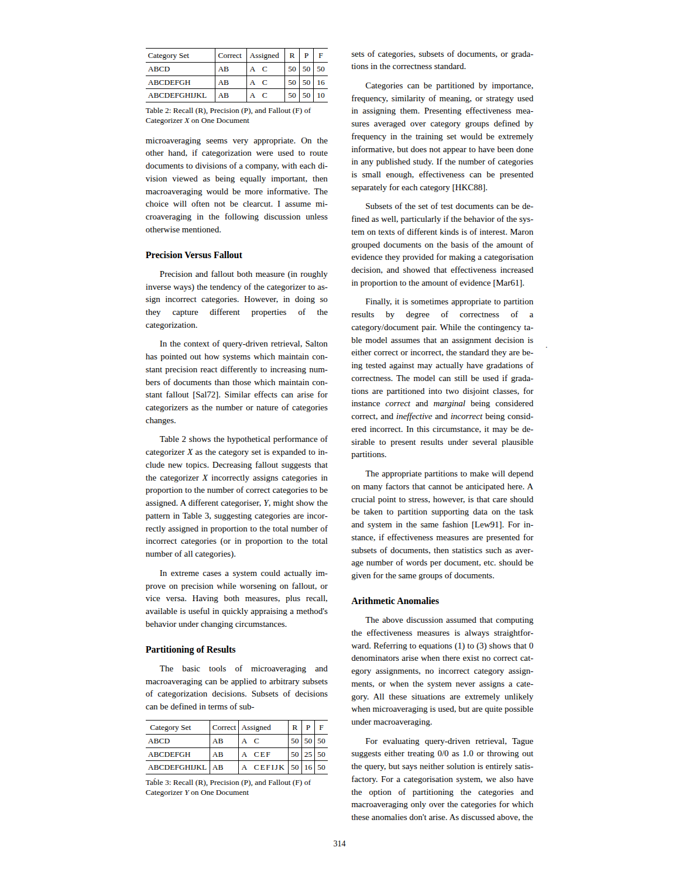| Category Set | Correct | Assigned | R | P | F |
| --- | --- | --- | --- | --- | --- |
| ABCD | AB | A C | 50 | 50 | 50 |
| ABCDEFGH | AB | A C | 50 | 50 | 16 |
| ABCDEFGHIJKL | AB | A C | 50 | 50 | 10 |
Table 2: Recall (R), Precision (P), and Fallout (F) of Categorizer X on One Document
microaveraging seems very appropriate. On the other hand, if categorization were used to route documents to divisions of a company, with each division viewed as being equally important, then macroaveraging would be more informative. The choice will often not be clearcut. I assume microaveraging in the following discussion unless otherwise mentioned.
Precision Versus Fallout
Precision and fallout both measure (in roughly inverse ways) the tendency of the categorizer to assign incorrect categories. However, in doing so they capture different properties of the categorization.
In the context of query-driven retrieval, Salton has pointed out how systems which maintain constant precision react differently to increasing numbers of documents than those which maintain constant fallout [Sal72]. Similar effects can arise for categorizers as the number or nature of categories changes.
Table 2 shows the hypothetical performance of categorizer X as the category set is expanded to include new topics. Decreasing fallout suggests that the categorizer X incorrectly assigns categories in proportion to the number of correct categories to be assigned. A different categoriser, Y, might show the pattern in Table 3, suggesting categories are incorrectly assigned in proportion to the total number of incorrect categories (or in proportion to the total number of all categories).
In extreme cases a system could actually improve on precision while worsening on fallout, or vice versa. Having both measures, plus recall, available is useful in quickly appraising a method's behavior under changing circumstances.
Partitioning of Results
The basic tools of microaveraging and macroaveraging can be applied to arbitrary subsets of categorization decisions. Subsets of decisions can be defined in terms of sub-
| Category Set | Correct | Assigned | R | P | F |
| --- | --- | --- | --- | --- | --- |
| ABCD | AB | A C | 50 | 50 | 50 |
| ABCDEFGH | AB | A CEF | 50 | 25 | 50 |
| ABCDEFGHIJKL | AB | A CEFIJK | 50 | 16 | 50 |
Table 3: Recall (R), Precision (P), and Fallout (F) of Categorizer Y on One Document
sets of categories, subsets of documents, or gradations in the correctness standard.
Categories can be partitioned by importance, frequency, similarity of meaning, or strategy used in assigning them. Presenting effectiveness measures averaged over category groups defined by frequency in the training set would be extremely informative, but does not appear to have been done in any published study. If the number of categories is small enough, effectiveness can be presented separately for each category [HKC88].
Subsets of the set of test documents can be defined as well, particularly if the behavior of the system on texts of different kinds is of interest. Maron grouped documents on the basis of the amount of evidence they provided for making a categorisation decision, and showed that effectiveness increased in proportion to the amount of evidence [Mar61].
Finally, it is sometimes appropriate to partition results by degree of correctness of a category/document pair. While the contingency table model assumes that an assignment decision is either correct or incorrect, the standard they are being tested against may actually have gradations of correctness. The model can still be used if gradations are partitioned into two disjoint classes, for instance correct and marginal being considered correct, and ineffective and incorrect being considered incorrect. In this circumstance, it may be desirable to present results under several plausible partitions.
The appropriate partitions to make will depend on many factors that cannot be anticipated here. A crucial point to stress, however, is that care should be taken to partition supporting data on the task and system in the same fashion [Lew91]. For instance, if effectiveness measures are presented for subsets of documents, then statistics such as average number of words per document, etc. should be given for the same groups of documents.
Arithmetic Anomalies
The above discussion assumed that computing the effectiveness measures is always straightforward. Referring to equations (1) to (3) shows that 0 denominators arise when there exist no correct category assignments, no incorrect category assignments, or when the system never assigns a category. All these situations are extremely unlikely when microaveraging is used, but are quite possible under macroaveraging.
For evaluating query-driven retrieval, Tague suggests either treating 0/0 as 1.0 or throwing out the query, but says neither solution is entirely satisfactory. For a categorisation system, we also have the option of partitioning the categories and macroaveraging only over the categories for which these anomalies don't arise. As discussed above, the
.
.
314